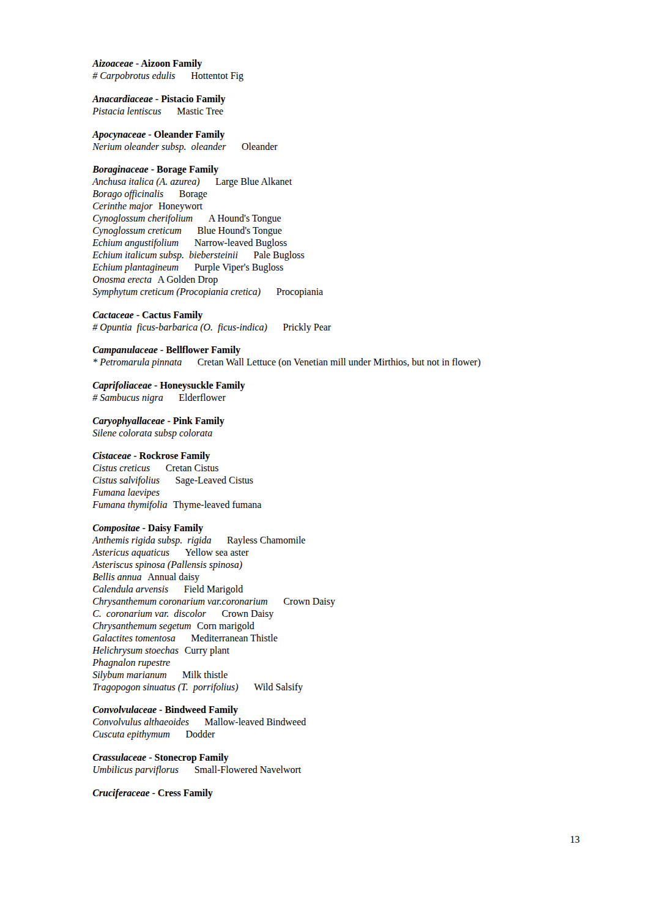Aizoaceae - Aizoon Family
# Carpobrotus edulis Hottentot Fig
Anacardiaceae - Pistacio Family
Pistacia lentiscus Mastic Tree
Apocynaceae - Oleander Family
Nerium oleander subsp. oleander Oleander
Boraginaceae - Borage Family
Anchusa italica (A. azurea) Large Blue Alkanet
Borago officinalis Borage
Cerinthe major Honeywort
Cynoglossum cherifolium A Hound's Tongue
Cynoglossum creticum Blue Hound's Tongue
Echium angustifolium Narrow-leaved Bugloss
Echium italicum subsp. biebersteinii Pale Bugloss
Echium plantagineum Purple Viper's Bugloss
Onosma erecta A Golden Drop
Symphytum creticum (Procopiania cretica) Procopiania
Cactaceae - Cactus Family
# Opuntia ficus-barbarica (O. ficus-indica) Prickly Pear
Campanulaceae - Bellflower Family
* Petromarula pinnata Cretan Wall Lettuce (on Venetian mill under Mirthios, but not in flower)
Caprifoliaceae - Honeysuckle Family
# Sambucus nigra Elderflower
Caryophyallaceae - Pink Family
Silene colorata subsp colorata
Cistaceae - Rockrose Family
Cistus creticus Cretan Cistus
Cistus salvifolius Sage-Leaved Cistus
Fumana laevipes
Fumana thymifolia Thyme-leaved fumana
Compositae - Daisy Family
Anthemis rigida subsp. rigida Rayless Chamomile
Astericus aquaticus Yellow sea aster
Asteriscus spinosa (Pallensis spinosa)
Bellis annua Annual daisy
Calendula arvensis Field Marigold
Chrysanthemum coronarium var.coronarium Crown Daisy
C. coronarium var. discolor Crown Daisy
Chrysanthemum segetum Corn marigold
Galactites tomentosa Mediterranean Thistle
Helichrysum stoechas Curry plant
Phagnalon rupestre
Silybum marianum Milk thistle
Tragopogon sinuatus (T. porrifolius) Wild Salsify
Convolvulaceae - Bindweed Family
Convolvulus althaeoides Mallow-leaved Bindweed
Cuscuta epithymum Dodder
Crassulaceae - Stonecrop Family
Umbilicus parviflorus Small-Flowered Navelwort
Cruciferaceae - Cress Family
13